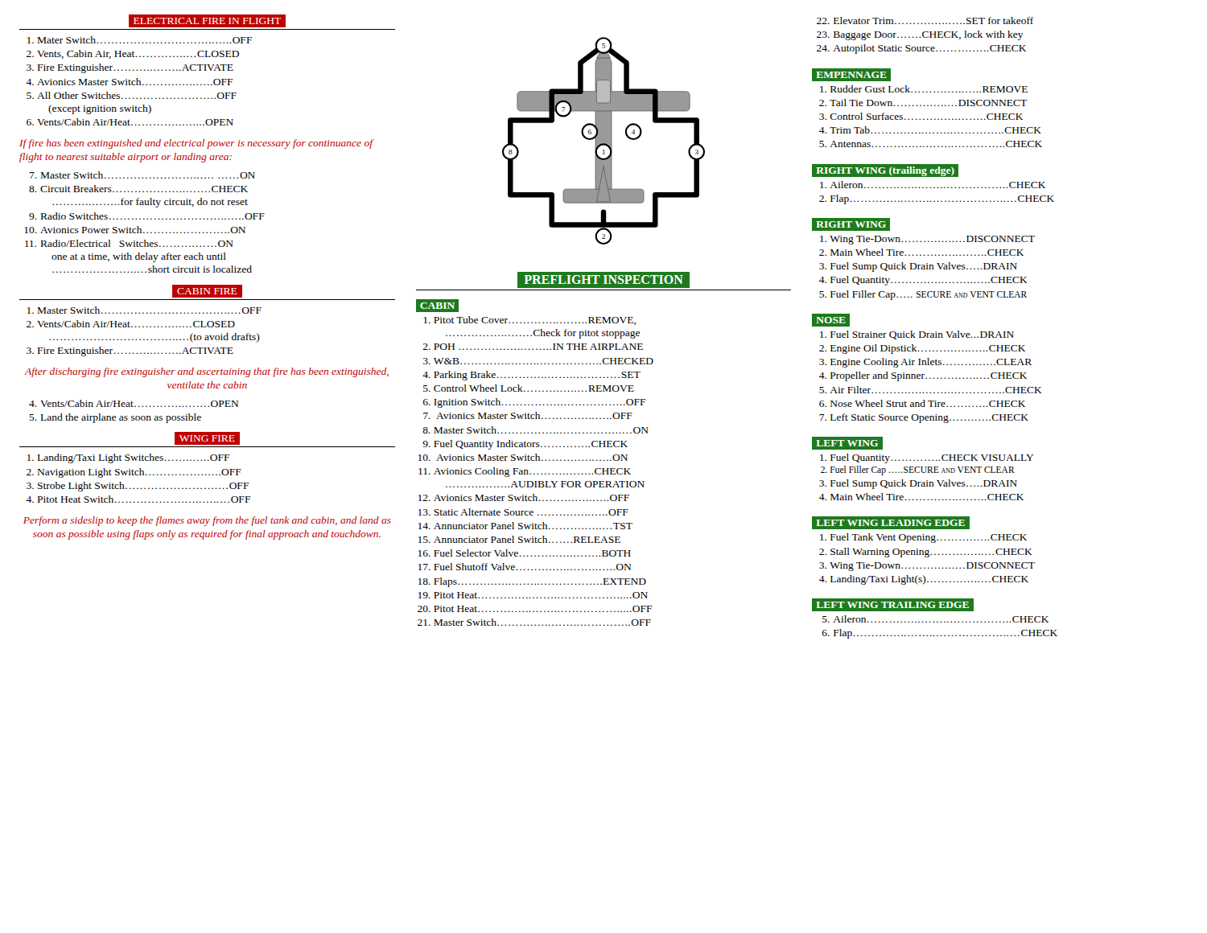ELECTRICAL FIRE IN FLIGHT
Mater Switch…………………………..….. OFF
Vents, Cabin Air, Heat…………..…CLOSED
Fire Extinguisher………..…….. ACTIVATE
Avionics Master Switch……….…..….. OFF
All Other Switches…………………….. OFF
(except ignition switch)
Vents/Cabin Air/Heat…………..….... OPEN
If fire has been extinguished and electrical power is necessary for continuance of flight to nearest suitable airport or landing area:
7. Master Switch……………………..…. ……ON
8. Circuit Breakers………………..……. CHECK
………..…….. for faulty circuit, do not reset
9. Radio Switches…………………………..….. OFF
10. Avionics Power Switch……….………….. ON
11. Radio/Electrical Switches……….……ON
one at a time, with delay after each until …………………..…short circuit is localized
CABIN FIRE
Master Switch……………………………..…OFF
Vents/Cabin Air/Heat…………..…CLOSED
……………………………..…(to avoid drafts)
Fire Extinguisher………..…….. ACTIVATE
After discharging fire extinguisher and ascertaining that fire has been extinguished, ventilate the cabin
4. Vents/Cabin Air/Heat…………..……. OPEN
5. Land the airplane as soon as possible
WING FIRE
Landing/Taxi Light Switches……..….. OFF
Navigation Light Switch…………….….. OFF
Strobe Light Switch…………………….…OFF
Pitot Heat Switch……………….…..…..…OFF
Perform a sideslip to keep the flames away from the fuel tank and cabin, and land as soon as possible using flaps only as required for final approach and touchdown.
1 2 3 4 5 6 7 8
PREFLIGHT INSPECTION
CABIN
Pitot Tube Cover…………..…….. REMOVE,
……………..……. Check for pitot stoppage
POH ………….…..…….. IN THE AIRPLANE
W&B…………..……..…………….. CHECKED
Parking Brake…………..……..…………SET
Control Wheel Lock……….…..…REMOVE
Ignition Switch……………..…………….. OFF
Avionics Master Switch……….…..….. OFF
Master Switch……………..……………..…ON
Fuel Quantity Indicators………….. CHECK
Avionics Master Switch……….…..….. ON
Avionics Cooling Fan……….…….. CHECK
……….…….. AUDIBLY FOR OPERATION
Avionics Master Switch……….…..….. OFF
Static Alternate Source ……….…..….. OFF
Annunciator Panel Switch……….…..…TST
Annunciator Panel Switch……. RELEASE
Fuel Selector Valve……….…..…….. BOTH
Fuel Shutoff Valve……….…..……..….. ON
Flaps……….…..……..…………….. EXTEND
Pitot Heat……….…..……..……………..... ON
Pitot Heat……….…..……..……………..... OFF
Master Switch……….…..……..………….. OFF
22. Elevator Trim……….…..….. SET for takeoff
23. Baggage Door……. CHECK, lock with key
24. Autopilot Static Source……….….. CHECK
EMPENNAGE
Rudder Gust Lock……….…..….. REMOVE
Tail Tie Down……….…..…DISCONNECT
Control Surfaces……….…..…….. CHECK
Trim Tab……….…..……..………….. CHECK
Antennas……….…..……..………….. CHECK
RIGHT WING (trailing edge)
Aileron……….…..……..…………….. CHECK
Flap……….…..……..………………..…CHECK
RIGHT WING
Wing Tie-Down……….…..…DISCONNECT
Main Wheel Tire……….…..…….. CHECK
Fuel Sump Quick Drain Valves….. DRAIN
Fuel Quantity……….…..……..….. CHECK
Fuel Filler Cap….. SECURE and VENT CLEAR
NOSE
Fuel Strainer Quick Drain Valve... DRAIN
Engine Oil Dipstick……….…..….. CHECK
Engine Cooling Air Inlets……….….. CLEAR
Propeller and Spinner……….…..…CHECK
Air Filter……….…..……..………….. CHECK
Nose Wheel Strut and Tire…….….. CHECK
Left Static Source Opening…….….. CHECK
LEFT WING
Fuel Quantity………….. CHECK VISUALLY
Fuel Filler Cap ….. SECURE and VENT CLEAR
Fuel Sump Quick Drain Valves….. DRAIN
Main Wheel Tire……….…..…….. CHECK
LEFT WING LEADING EDGE
Fuel Tank Vent Opening……….….. CHECK
Stall Warning Opening……….…..…CHECK
Wing Tie-Down……….…..…DISCONNECT
Landing/Taxi Light(s)……….…..…CHECK
LEFT WING TRAILING EDGE
5. Aileron……….…..……..…………….. CHECK
6. Flap……….…..……..………………..…CHECK